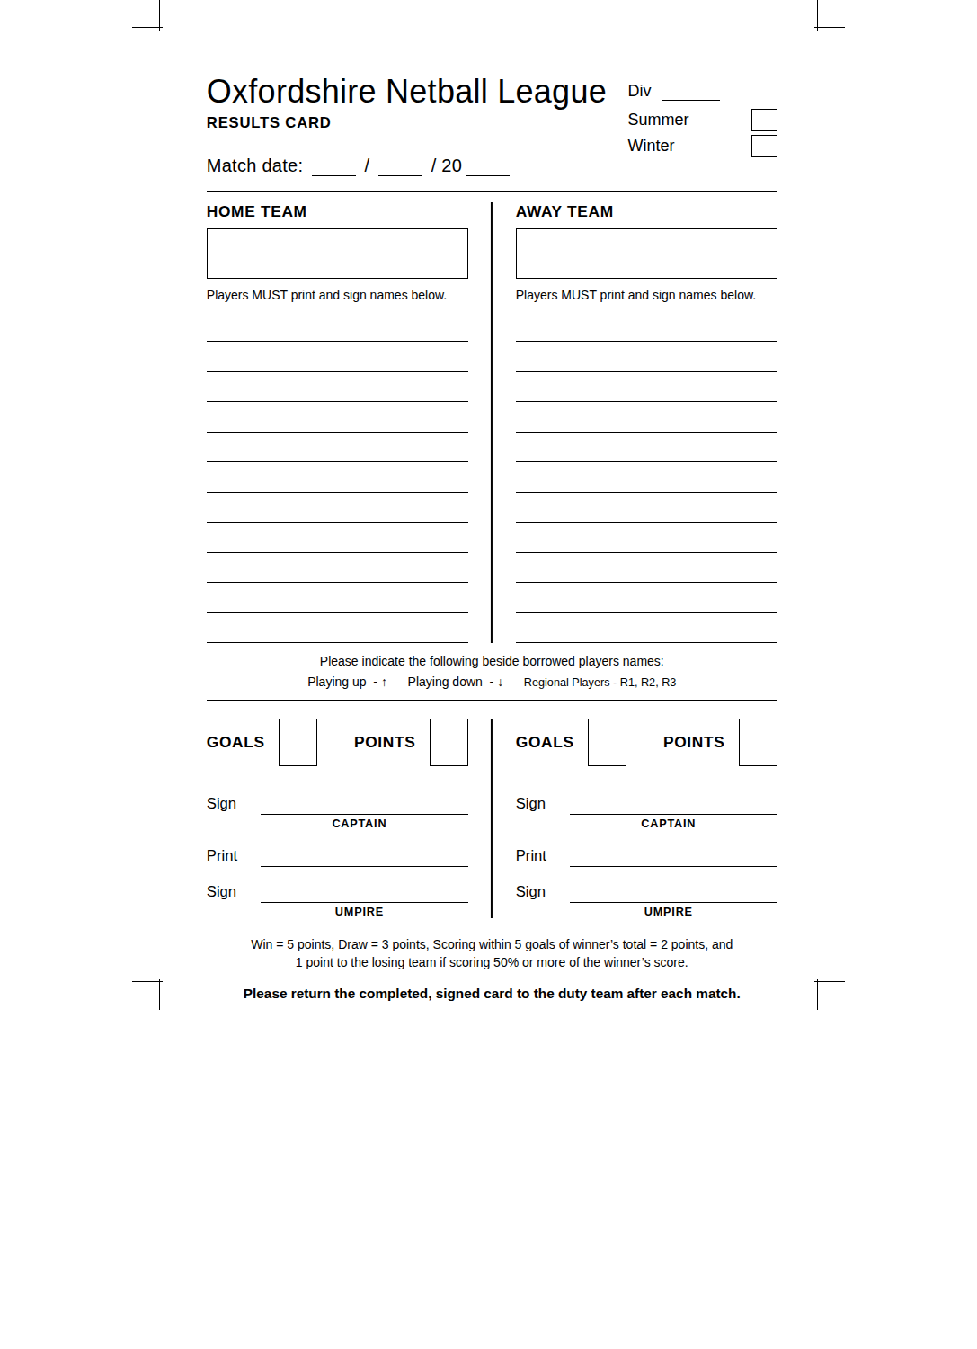Oxfordshire Netball League
RESULTS CARD
Match date: / / 20
Div
Summer
Winter
HOME TEAM
Players MUST print and sign names below.
AWAY TEAM
Players MUST print and sign names below.
Please indicate the following beside borrowed players names:
Playing up - ↑ Playing down - ↓ Regional Players - R1, R2, R3
GOALS POINTS
Sign
CAPTAIN
Print
Sign
UMPIRE
GOALS POINTS
Sign
CAPTAIN
Print
Sign
UMPIRE
Win = 5 points, Draw = 3 points, Scoring within 5 goals of winner’s total = 2 points, and
1 point to the losing team if scoring 50% or more of the winner’s score.
Please return the completed, signed card to the duty team after each match.